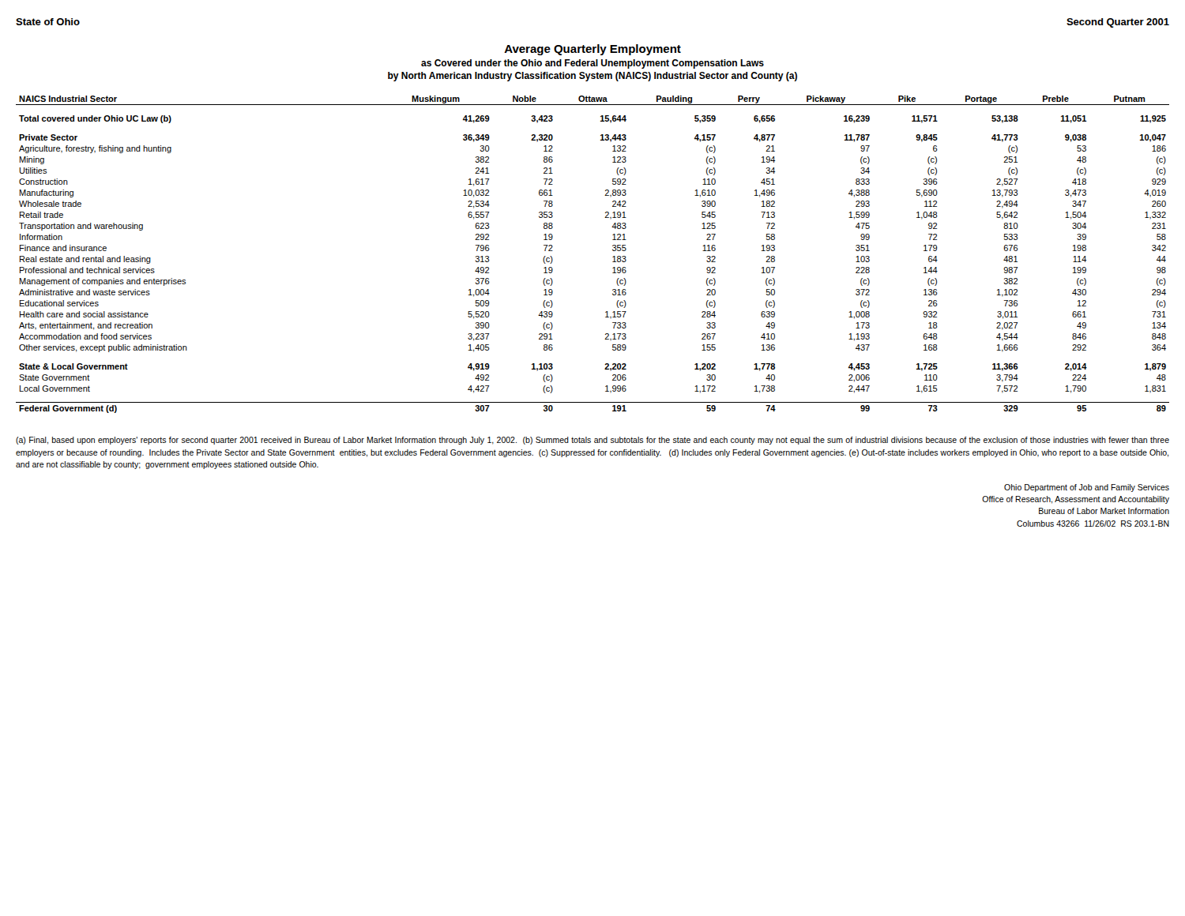State of Ohio
Second Quarter 2001
Average Quarterly Employment
as Covered under the Ohio and Federal Unemployment Compensation Laws
by North American Industry Classification System (NAICS) Industrial Sector and County (a)
| NAICS Industrial Sector | Muskingum | Noble | Ottawa | Paulding | Perry | Pickaway | Pike | Portage | Preble | Putnam |
| --- | --- | --- | --- | --- | --- | --- | --- | --- | --- | --- |
| Total covered under Ohio UC Law (b) | 41,269 | 3,423 | 15,644 | 5,359 | 6,656 | 16,239 | 11,571 | 53,138 | 11,051 | 11,925 |
| Private Sector | 36,349 | 2,320 | 13,443 | 4,157 | 4,877 | 11,787 | 9,845 | 41,773 | 9,038 | 10,047 |
| Agriculture, forestry, fishing and hunting | 30 | 12 | 132 | (c) | 21 | 97 | 6 | (c) | 53 | 186 |
| Mining | 382 | 86 | 123 | (c) | 194 | (c) | (c) | 251 | 48 | (c) |
| Utilities | 241 | 21 | (c) | (c) | 34 | 34 | (c) | (c) | (c) | (c) |
| Construction | 1,617 | 72 | 592 | 110 | 451 | 833 | 396 | 2,527 | 418 | 929 |
| Manufacturing | 10,032 | 661 | 2,893 | 1,610 | 1,496 | 4,388 | 5,690 | 13,793 | 3,473 | 4,019 |
| Wholesale trade | 2,534 | 78 | 242 | 390 | 182 | 293 | 112 | 2,494 | 347 | 260 |
| Retail trade | 6,557 | 353 | 2,191 | 545 | 713 | 1,599 | 1,048 | 5,642 | 1,504 | 1,332 |
| Transportation and warehousing | 623 | 88 | 483 | 125 | 72 | 475 | 92 | 810 | 304 | 231 |
| Information | 292 | 19 | 121 | 27 | 58 | 99 | 72 | 533 | 39 | 58 |
| Finance and insurance | 796 | 72 | 355 | 116 | 193 | 351 | 179 | 676 | 198 | 342 |
| Real estate and rental and leasing | 313 | (c) | 183 | 32 | 28 | 103 | 64 | 481 | 114 | 44 |
| Professional and technical services | 492 | 19 | 196 | 92 | 107 | 228 | 144 | 987 | 199 | 98 |
| Management of companies and enterprises | 376 | (c) | (c) | (c) | (c) | (c) | (c) | 382 | (c) | (c) |
| Administrative and waste services | 1,004 | 19 | 316 | 20 | 50 | 372 | 136 | 1,102 | 430 | 294 |
| Educational services | 509 | (c) | (c) | (c) | (c) | (c) | 26 | 736 | 12 | (c) |
| Health care and social assistance | 5,520 | 439 | 1,157 | 284 | 639 | 1,008 | 932 | 3,011 | 661 | 731 |
| Arts, entertainment, and recreation | 390 | (c) | 733 | 33 | 49 | 173 | 18 | 2,027 | 49 | 134 |
| Accommodation and food services | 3,237 | 291 | 2,173 | 267 | 410 | 1,193 | 648 | 4,544 | 846 | 848 |
| Other services, except public administration | 1,405 | 86 | 589 | 155 | 136 | 437 | 168 | 1,666 | 292 | 364 |
| State & Local Government | 4,919 | 1,103 | 2,202 | 1,202 | 1,778 | 4,453 | 1,725 | 11,366 | 2,014 | 1,879 |
| State Government | 492 | (c) | 206 | 30 | 40 | 2,006 | 110 | 3,794 | 224 | 48 |
| Local Government | 4,427 | (c) | 1,996 | 1,172 | 1,738 | 2,447 | 1,615 | 7,572 | 1,790 | 1,831 |
| Federal Government (d) | 307 | 30 | 191 | 59 | 74 | 99 | 73 | 329 | 95 | 89 |
(a) Final, based upon employers' reports for second quarter 2001 received in Bureau of Labor Market Information through July 1, 2002. (b) Summed totals and subtotals for the state and each county may not equal the sum of industrial divisions because of the exclusion of those industries with fewer than three employers or because of rounding. Includes the Private Sector and State Government entities, but excludes Federal Government agencies. (c) Suppressed for confidentiality. (d) Includes only Federal Government agencies. (e) Out-of-state includes workers employed in Ohio, who report to a base outside Ohio, and are not classifiable by county; government employees stationed outside Ohio.
Ohio Department of Job and Family Services
Office of Research, Assessment and Accountability
Bureau of Labor Market Information
Columbus 43266 11/26/02 RS 203.1-BN